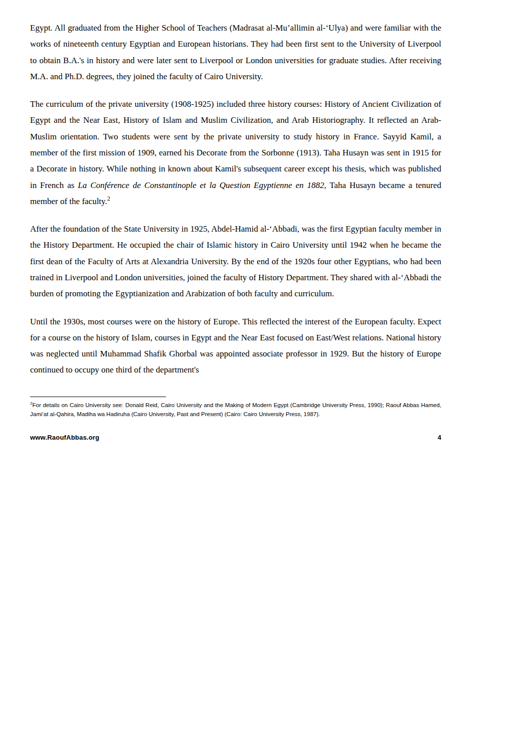Egypt. All graduated from the Higher School of Teachers (Madrasat al-Mu’allimin al-‘Ulya) and were familiar with the works of nineteenth century Egyptian and European historians. They had been first sent to the University of Liverpool to obtain B.A.'s in history and were later sent to Liverpool or London universities for graduate studies. After receiving M.A. and Ph.D. degrees, they joined the faculty of Cairo University.
The curriculum of the private university (1908-1925) included three history courses: History of Ancient Civilization of Egypt and the Near East, History of Islam and Muslim Civilization, and Arab Historiography. It reflected an Arab-Muslim orientation. Two students were sent by the private university to study history in France. Sayyid Kamil, a member of the first mission of 1909, earned his Decorate from the Sorbonne (1913). Taha Husayn was sent in 1915 for a Decorate in history. While nothing in known about Kamil's subsequent career except his thesis, which was published in French as La Conférence de Constantinople et la Question Egyptienne en 1882, Taha Husayn became a tenured member of the faculty.2
After the foundation of the State University in 1925, Abdel-Hamid al-‘Abbadi, was the first Egyptian faculty member in the History Department. He occupied the chair of Islamic history in Cairo University until 1942 when he became the first dean of the Faculty of Arts at Alexandria University. By the end of the 1920s four other Egyptians, who had been trained in Liverpool and London universities, joined the faculty of History Department. They shared with al-‘Abbadi the burden of promoting the Egyptianization and Arabization of both faculty and curriculum.
Until the 1930s, most courses were on the history of Europe. This reflected the interest of the European faculty. Expect for a course on the history of Islam, courses in Egypt and the Near East focused on East/West relations. National history was neglected until Muhammad Shafik Ghorbal was appointed associate professor in 1929. But the history of Europe continued to occupy one third of the department's
2For details on Cairo University see: Donald Reid, Cairo University and the Making of Modern Egypt (Cambridge University Press, 1990); Raouf Abbas Hamed, Jami’at al-Qahira, Madiha wa Hadiruha (Cairo University, Past and Present) (Cairo: Cairo University Press, 1987).
www.RaoufAbbas.org 4